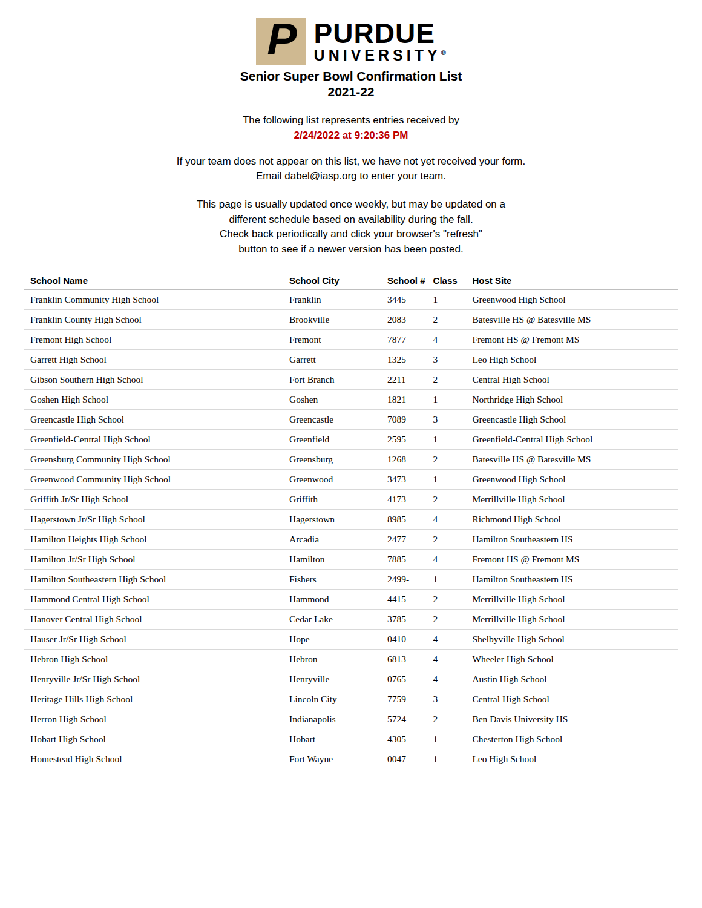P
PURDUE
UNIVERSITY®
Senior Super Bowl Confirmation List
2021-22
The following list represents entries received by
2/24/2022 at 9:20:36 PM
If your team does not appear on this list, we have not yet received your form.
Email dabel@iasp.org to enter your team.
This page is usually updated once weekly, but may be updated on a
different schedule based on availability during the fall.
Check back periodically and click your browser's "refresh"
button to see if a newer version has been posted.
| School Name | School City | School # | Class | Host Site |
| --- | --- | --- | --- | --- |
| Franklin Community High School | Franklin | 3445 | 1 | Greenwood High School |
| Franklin County High School | Brookville | 2083 | 2 | Batesville HS @ Batesville MS |
| Fremont High School | Fremont | 7877 | 4 | Fremont HS @ Fremont MS |
| Garrett High School | Garrett | 1325 | 3 | Leo High School |
| Gibson Southern High School | Fort Branch | 2211 | 2 | Central High School |
| Goshen High School | Goshen | 1821 | 1 | Northridge High School |
| Greencastle High School | Greencastle | 7089 | 3 | Greencastle High School |
| Greenfield-Central High School | Greenfield | 2595 | 1 | Greenfield-Central High School |
| Greensburg Community High School | Greensburg | 1268 | 2 | Batesville HS @ Batesville MS |
| Greenwood Community High School | Greenwood | 3473 | 1 | Greenwood High School |
| Griffith Jr/Sr High School | Griffith | 4173 | 2 | Merrillville High School |
| Hagerstown Jr/Sr High School | Hagerstown | 8985 | 4 | Richmond High School |
| Hamilton Heights High School | Arcadia | 2477 | 2 | Hamilton Southeastern HS |
| Hamilton Jr/Sr High School | Hamilton | 7885 | 4 | Fremont HS @ Fremont MS |
| Hamilton Southeastern High School | Fishers | 2499- | 1 | Hamilton Southeastern HS |
| Hammond Central High School | Hammond | 4415 | 2 | Merrillville High School |
| Hanover Central High School | Cedar Lake | 3785 | 2 | Merrillville High School |
| Hauser Jr/Sr High School | Hope | 0410 | 4 | Shelbyville High School |
| Hebron High School | Hebron | 6813 | 4 | Wheeler High School |
| Henryville Jr/Sr High School | Henryville | 0765 | 4 | Austin High School |
| Heritage Hills High School | Lincoln City | 7759 | 3 | Central High School |
| Herron High School | Indianapolis | 5724 | 2 | Ben Davis University HS |
| Hobart High School | Hobart | 4305 | 1 | Chesterton High School |
| Homestead High School | Fort Wayne | 0047 | 1 | Leo High School |